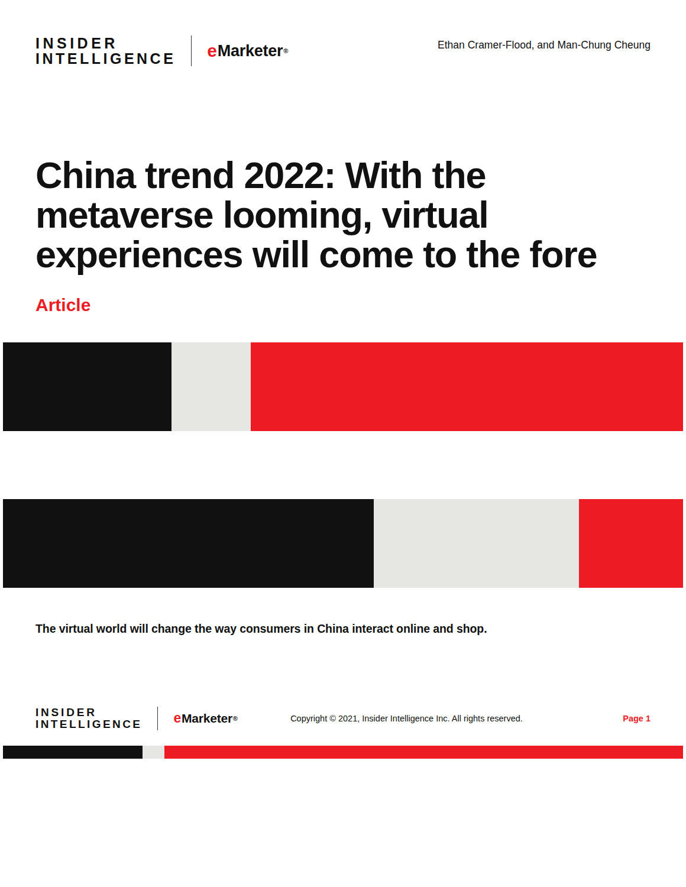INSIDER INTELLIGENCE
e Marketer®
Ethan Cramer-Flood, and Man-Chung Cheung
China trend 2022: With the metaverse looming, virtual experiences will come to the fore
Article
The virtual world will change the way consumers in China interact online and shop.
INSIDER INTELLIGENCE
e Marketer®
Copyright © 2021, Insider Intelligence Inc. All rights reserved.
Page 1